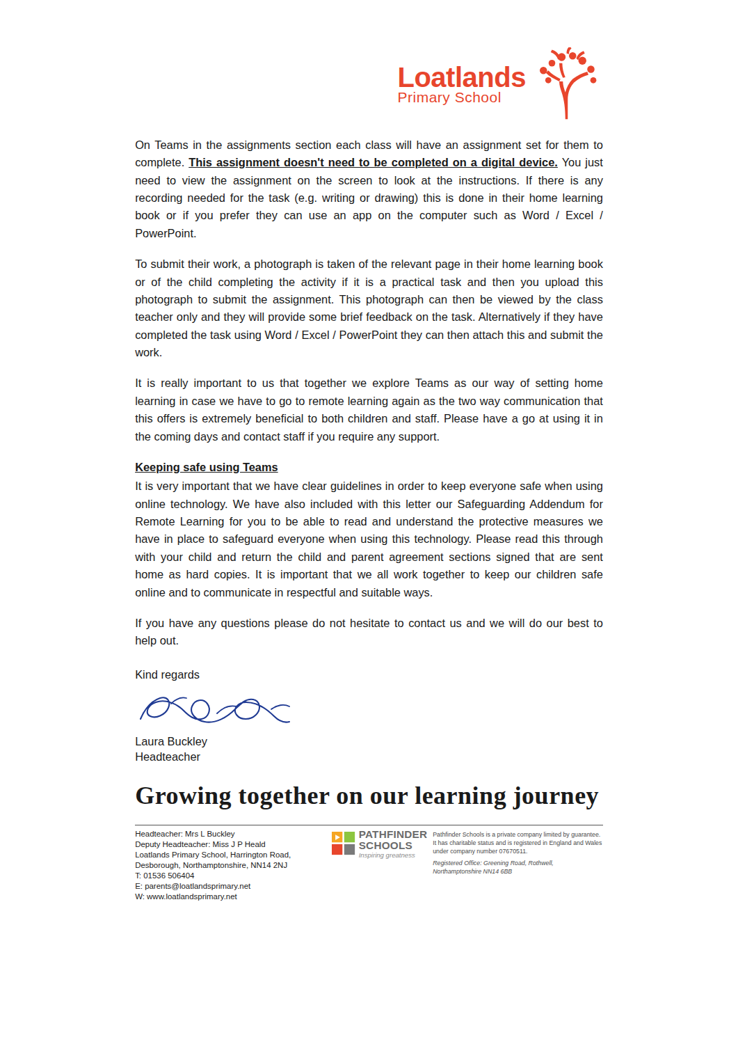Loatlands Primary School
On Teams in the assignments section each class will have an assignment set for them to complete. This assignment doesn't need to be completed on a digital device. You just need to view the assignment on the screen to look at the instructions. If there is any recording needed for the task (e.g. writing or drawing) this is done in their home learning book or if you prefer they can use an app on the computer such as Word / Excel / PowerPoint.
To submit their work, a photograph is taken of the relevant page in their home learning book or of the child completing the activity if it is a practical task and then you upload this photograph to submit the assignment. This photograph can then be viewed by the class teacher only and they will provide some brief feedback on the task. Alternatively if they have completed the task using Word / Excel / PowerPoint they can then attach this and submit the work.
It is really important to us that together we explore Teams as our way of setting home learning in case we have to go to remote learning again as the two way communication that this offers is extremely beneficial to both children and staff. Please have a go at using it in the coming days and contact staff if you require any support.
Keeping safe using Teams
It is very important that we have clear guidelines in order to keep everyone safe when using online technology. We have also included with this letter our Safeguarding Addendum for Remote Learning for you to be able to read and understand the protective measures we have in place to safeguard everyone when using this technology. Please read this through with your child and return the child and parent agreement sections signed that are sent home as hard copies. It is important that we all work together to keep our children safe online and to communicate in respectful and suitable ways.
If you have any questions please do not hesitate to contact us and we will do our best to help out.
Kind regards
Laura Buckley
Headteacher
Growing together on our learning journey
Headteacher: Mrs L Buckley
Deputy Headteacher: Miss J P Heald
Loatlands Primary School, Harrington Road,
Desborough, Northamptonshire, NN14 2NJ
T: 01536 506404
E: parents@loatlandsprimary.net
W: www.loatlandsprimary.net
PATHFINDER SCHOOLS Inspiring greatness
Pathfinder Schools is a private company limited by guarantee. It has charitable status and is registered in England and Wales under company number 07670511. Registered Office: Greening Road, Rothwell, Northamptonshire NN14 6BB